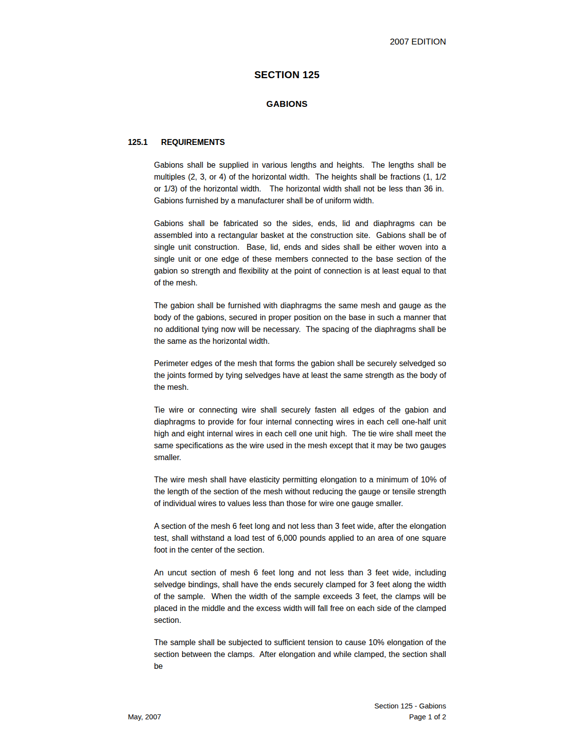2007 EDITION
SECTION 125
GABIONS
125.1 REQUIREMENTS
Gabions shall be supplied in various lengths and heights. The lengths shall be multiples (2, 3, or 4) of the horizontal width. The heights shall be fractions (1, 1/2 or 1/3) of the horizontal width. The horizontal width shall not be less than 36 in. Gabions furnished by a manufacturer shall be of uniform width.
Gabions shall be fabricated so the sides, ends, lid and diaphragms can be assembled into a rectangular basket at the construction site. Gabions shall be of single unit construction. Base, lid, ends and sides shall be either woven into a single unit or one edge of these members connected to the base section of the gabion so strength and flexibility at the point of connection is at least equal to that of the mesh.
The gabion shall be furnished with diaphragms the same mesh and gauge as the body of the gabions, secured in proper position on the base in such a manner that no additional tying now will be necessary. The spacing of the diaphragms shall be the same as the horizontal width.
Perimeter edges of the mesh that forms the gabion shall be securely selvedged so the joints formed by tying selvedges have at least the same strength as the body of the mesh.
Tie wire or connecting wire shall securely fasten all edges of the gabion and diaphragms to provide for four internal connecting wires in each cell one-half unit high and eight internal wires in each cell one unit high. The tie wire shall meet the same specifications as the wire used in the mesh except that it may be two gauges smaller.
The wire mesh shall have elasticity permitting elongation to a minimum of 10% of the length of the section of the mesh without reducing the gauge or tensile strength of individual wires to values less than those for wire one gauge smaller.
A section of the mesh 6 feet long and not less than 3 feet wide, after the elongation test, shall withstand a load test of 6,000 pounds applied to an area of one square foot in the center of the section.
An uncut section of mesh 6 feet long and not less than 3 feet wide, including selvedge bindings, shall have the ends securely clamped for 3 feet along the width of the sample. When the width of the sample exceeds 3 feet, the clamps will be placed in the middle and the excess width will fall free on each side of the clamped section.
The sample shall be subjected to sufficient tension to cause 10% elongation of the section between the clamps. After elongation and while clamped, the section shall be
May, 2007
Section 125 - Gabions
Page 1 of 2